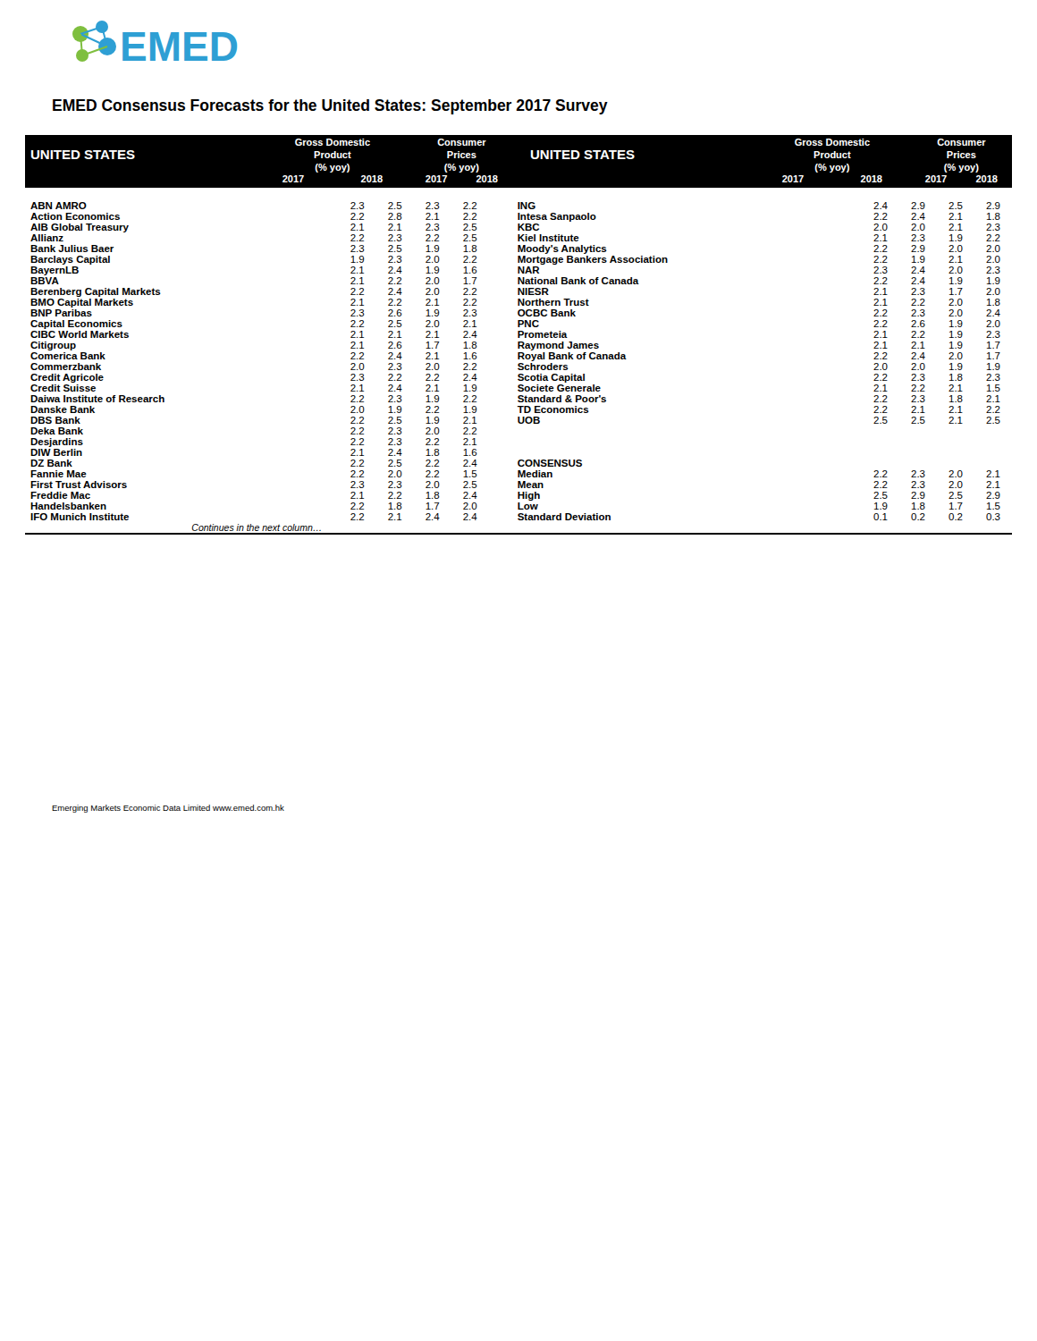EMED
EMED Consensus Forecasts for the United States: September 2017 Survey
| / UNITED STATES / Gross Domestic Product (% yoy) / Consumer Prices (% yoy) / / UNITED STATES / Gross Domestic Product (% yoy) / Consumer Prices (% yoy) / / / 2017 / 2018 / 2017 / 2018 / / / 2017 / 2018 / 2017 / 2018 / |
| ABN AMRO | 2.3 | 2.5 | 2.3 | 2.2 | | ING | 2.4 | 2.9 | 2.5 | 2.9 |
| Action Economics | 2.2 | 2.8 | 2.1 | 2.2 | | Intesa Sanpaolo | 2.2 | 2.4 | 2.1 | 1.8 |
| AIB Global Treasury | 2.1 | 2.1 | 2.3 | 2.5 | | KBC | 2.0 | 2.0 | 2.1 | 2.3 |
| Allianz | 2.2 | 2.3 | 2.2 | 2.5 | | Kiel Institute | 2.1 | 2.3 | 1.9 | 2.2 |
| Bank Julius Baer | 2.3 | 2.5 | 1.9 | 1.8 | | Moody's Analytics | 2.2 | 2.9 | 2.0 | 2.0 |
| Barclays Capital | 1.9 | 2.3 | 2.0 | 2.2 | | Mortgage Bankers Association | 2.2 | 1.9 | 2.1 | 2.0 |
| BayernLB | 2.1 | 2.4 | 1.9 | 1.6 | | NAR | 2.3 | 2.4 | 2.0 | 2.3 |
| BBVA | 2.1 | 2.2 | 2.0 | 1.7 | | National Bank of Canada | 2.2 | 2.4 | 1.9 | 1.9 |
| Berenberg Capital Markets | 2.2 | 2.4 | 2.0 | 2.2 | | NIESR | 2.1 | 2.3 | 1.7 | 2.0 |
| BMO Capital Markets | 2.1 | 2.2 | 2.1 | 2.2 | | Northern Trust | 2.1 | 2.2 | 2.0 | 1.8 |
| BNP Paribas | 2.3 | 2.6 | 1.9 | 2.3 | | OCBC Bank | 2.2 | 2.3 | 2.0 | 2.4 |
| Capital Economics | 2.2 | 2.5 | 2.0 | 2.1 | | PNC | 2.2 | 2.6 | 1.9 | 2.0 |
| CIBC World Markets | 2.1 | 2.1 | 2.1 | 2.4 | | Prometeia | 2.1 | 2.2 | 1.9 | 2.3 |
| Citigroup | 2.1 | 2.6 | 1.7 | 1.8 | | Raymond James | 2.1 | 2.1 | 1.9 | 1.7 |
| Comerica Bank | 2.2 | 2.4 | 2.1 | 1.6 | | Royal Bank of Canada | 2.2 | 2.4 | 2.0 | 1.7 |
| Commerzbank | 2.0 | 2.3 | 2.0 | 2.2 | | Schroders | 2.0 | 2.0 | 1.9 | 1.9 |
| Credit Agricole | 2.3 | 2.2 | 2.2 | 2.4 | | Scotia Capital | 2.2 | 2.3 | 1.8 | 2.3 |
| Credit Suisse | 2.1 | 2.4 | 2.1 | 1.9 | | Societe Generale | 2.1 | 2.2 | 2.1 | 1.5 |
| Daiwa Institute of Research | 2.2 | 2.3 | 1.9 | 2.2 | | Standard & Poor's | 2.2 | 2.3 | 1.8 | 2.1 |
| Danske Bank | 2.0 | 1.9 | 2.2 | 1.9 | | TD Economics | 2.2 | 2.1 | 2.1 | 2.2 |
| DBS Bank | 2.2 | 2.5 | 1.9 | 2.1 | | UOB | 2.5 | 2.5 | 2.1 | 2.5 |
| Deka Bank | 2.2 | 2.3 | 2.0 | 2.2 | | | | | | |
| Desjardins | 2.2 | 2.3 | 2.2 | 2.1 | | | | | | |
| DIW Berlin | 2.1 | 2.4 | 1.8 | 1.6 | | | | | | |
| DZ Bank | 2.2 | 2.5 | 2.2 | 2.4 | | CONSENSUS | | | | |
| Fannie Mae | 2.2 | 2.0 | 2.2 | 1.5 | | Median | 2.2 | 2.3 | 2.0 | 2.1 |
| First Trust Advisors | 2.3 | 2.3 | 2.0 | 2.5 | | Mean | 2.2 | 2.3 | 2.0 | 2.1 |
| Freddie Mac | 2.1 | 2.2 | 1.8 | 2.4 | | High | 2.5 | 2.9 | 2.5 | 2.9 |
| Handelsbanken | 2.2 | 1.8 | 1.7 | 2.0 | | Low | 1.9 | 1.8 | 1.7 | 1.5 |
| IFO Munich Institute | 2.2 | 2.1 | 2.4 | 2.4 | | Standard Deviation | 0.1 | 0.2 | 0.2 | 0.3 |
| Continues in the next column… | | |
Emerging Markets Economic Data Limited www.emed.com.hk